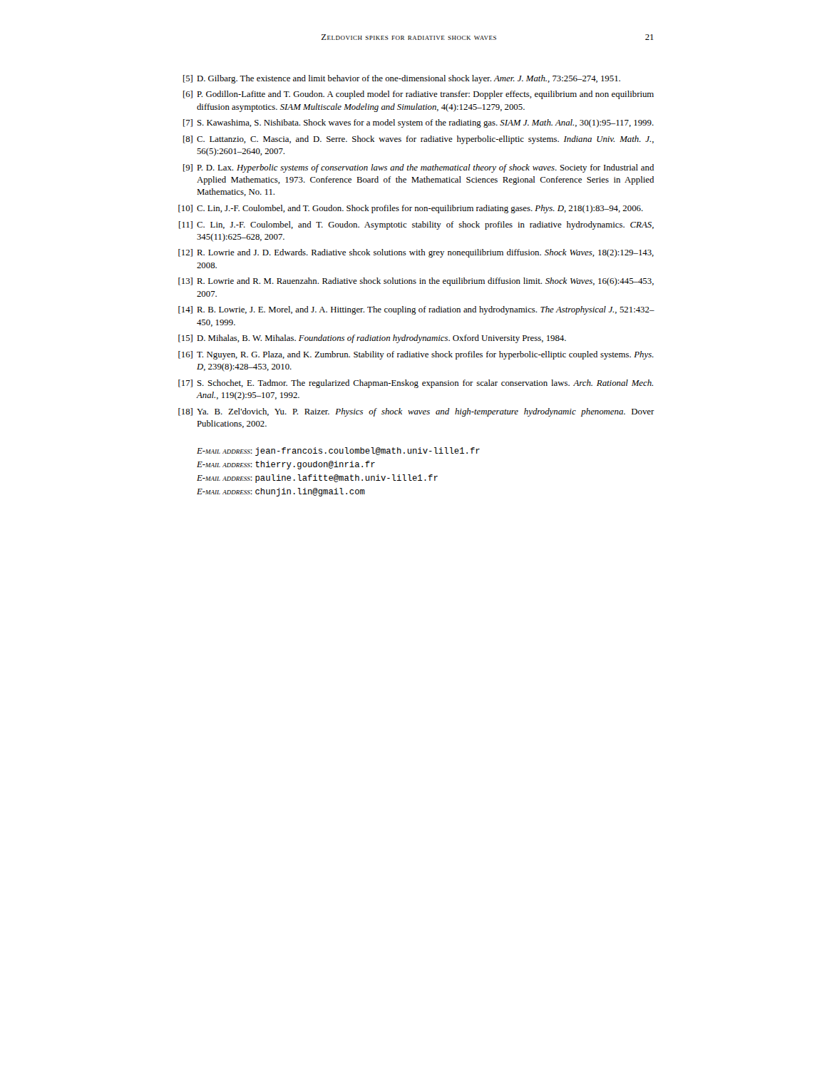Zeldovich spikes for radiative shock waves 21
[5] D. Gilbarg. The existence and limit behavior of the one-dimensional shock layer. Amer. J. Math., 73:256–274, 1951.
[6] P. Godillon-Lafitte and T. Goudon. A coupled model for radiative transfer: Doppler effects, equilibrium and non equilibrium diffusion asymptotics. SIAM Multiscale Modeling and Simulation, 4(4):1245–1279, 2005.
[7] S. Kawashima, S. Nishibata. Shock waves for a model system of the radiating gas. SIAM J. Math. Anal., 30(1):95–117, 1999.
[8] C. Lattanzio, C. Mascia, and D. Serre. Shock waves for radiative hyperbolic-elliptic systems. Indiana Univ. Math. J., 56(5):2601–2640, 2007.
[9] P. D. Lax. Hyperbolic systems of conservation laws and the mathematical theory of shock waves. Society for Industrial and Applied Mathematics, 1973. Conference Board of the Mathematical Sciences Regional Conference Series in Applied Mathematics, No. 11.
[10] C. Lin, J.-F. Coulombel, and T. Goudon. Shock profiles for non-equilibrium radiating gases. Phys. D, 218(1):83–94, 2006.
[11] C. Lin, J.-F. Coulombel, and T. Goudon. Asymptotic stability of shock profiles in radiative hydrodynamics. CRAS, 345(11):625–628, 2007.
[12] R. Lowrie and J. D. Edwards. Radiative shcok solutions with grey nonequilibrium diffusion. Shock Waves, 18(2):129–143, 2008.
[13] R. Lowrie and R. M. Rauenzahn. Radiative shock solutions in the equilibrium diffusion limit. Shock Waves, 16(6):445–453, 2007.
[14] R. B. Lowrie, J. E. Morel, and J. A. Hittinger. The coupling of radiation and hydrodynamics. The Astrophysical J., 521:432–450, 1999.
[15] D. Mihalas, B. W. Mihalas. Foundations of radiation hydrodynamics. Oxford University Press, 1984.
[16] T. Nguyen, R. G. Plaza, and K. Zumbrun. Stability of radiative shock profiles for hyperbolic-elliptic coupled systems. Phys. D, 239(8):428–453, 2010.
[17] S. Schochet, E. Tadmor. The regularized Chapman-Enskog expansion for scalar conservation laws. Arch. Rational Mech. Anal., 119(2):95–107, 1992.
[18] Ya. B. Zel'dovich, Yu. P. Raizer. Physics of shock waves and high-temperature hydrodynamic phenomena. Dover Publications, 2002.
E-mail address: jean-francois.coulombel@math.univ-lille1.fr
E-mail address: thierry.goudon@inria.fr
E-mail address: pauline.lafitte@math.univ-lille1.fr
E-mail address: chunjin.lin@gmail.com